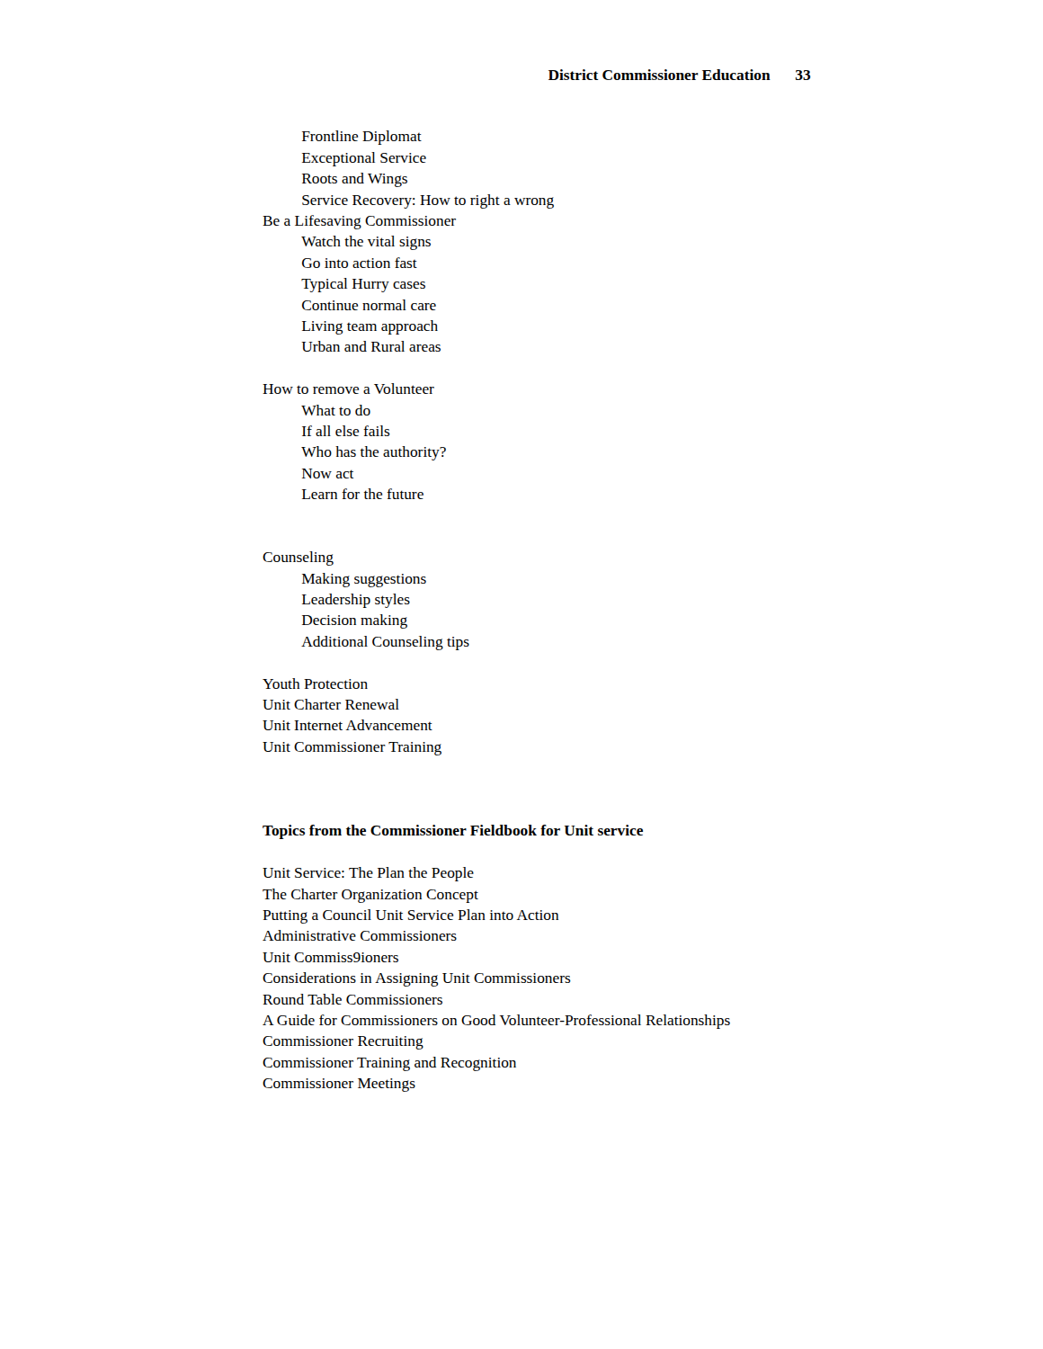District Commissioner Education33
Frontline Diplomat
Exceptional Service
Roots and Wings
Service Recovery: How to right a wrong
Be a Lifesaving Commissioner
Watch the vital signs
Go into action fast
Typical Hurry cases
Continue normal care
Living team approach
Urban and Rural areas
How to remove a Volunteer
What to do
If all else fails
Who has the authority?
Now act
Learn for the future
Counseling
Making suggestions
Leadership styles
Decision making
Additional Counseling tips
Youth Protection
Unit Charter Renewal
Unit Internet Advancement
Unit Commissioner Training
Topics from the Commissioner Fieldbook for Unit service
Unit Service: The Plan the People
The Charter Organization Concept
Putting a Council Unit Service Plan into Action
Administrative Commissioners
Unit Commiss9ioners
Considerations in Assigning Unit Commissioners
Round Table Commissioners
A Guide for Commissioners on Good Volunteer-Professional Relationships
Commissioner Recruiting
Commissioner Training and Recognition
Commissioner Meetings